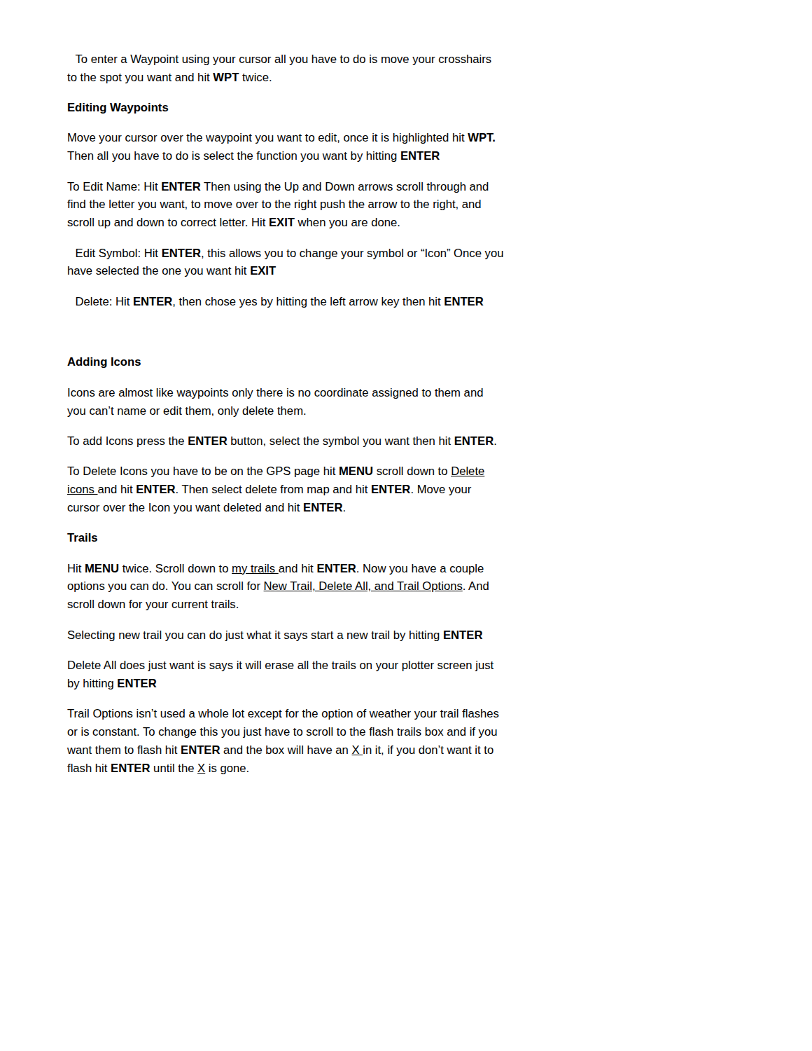To enter a Waypoint using your cursor all you have to do is move your crosshairs to the spot you want and hit WPT twice.
Editing Waypoints
Move your cursor over the waypoint you want to edit, once it is highlighted hit WPT. Then all you have to do is select the function you want by hitting ENTER
To Edit Name: Hit ENTER Then using the Up and Down arrows scroll through and find the letter you want, to move over to the right push the arrow to the right, and scroll up and down to correct letter. Hit EXIT when you are done.
Edit Symbol: Hit ENTER, this allows you to change your symbol or “Icon” Once you have selected the one you want hit EXIT
Delete: Hit ENTER, then chose yes by hitting the left arrow key then hit ENTER
Adding Icons
Icons are almost like waypoints only there is no coordinate assigned to them and you can’t name or edit them, only delete them.
To add Icons press the ENTER button, select the symbol you want then hit ENTER.
To Delete Icons you have to be on the GPS page hit MENU scroll down to Delete icons and hit ENTER. Then select delete from map and hit ENTER. Move your cursor over the Icon you want deleted and hit ENTER.
Trails
Hit MENU twice. Scroll down to my trails and hit ENTER. Now you have a couple options you can do. You can scroll for New Trail, Delete All, and Trail Options. And scroll down for your current trails.
Selecting new trail you can do just what it says start a new trail by hitting ENTER
Delete All does just want is says it will erase all the trails on your plotter screen just by hitting ENTER
Trail Options isn’t used a whole lot except for the option of weather your trail flashes or is constant. To change this you just have to scroll to the flash trails box and if you want them to flash hit ENTER and the box will have an X in it, if you don’t want it to flash hit ENTER until the X is gone.